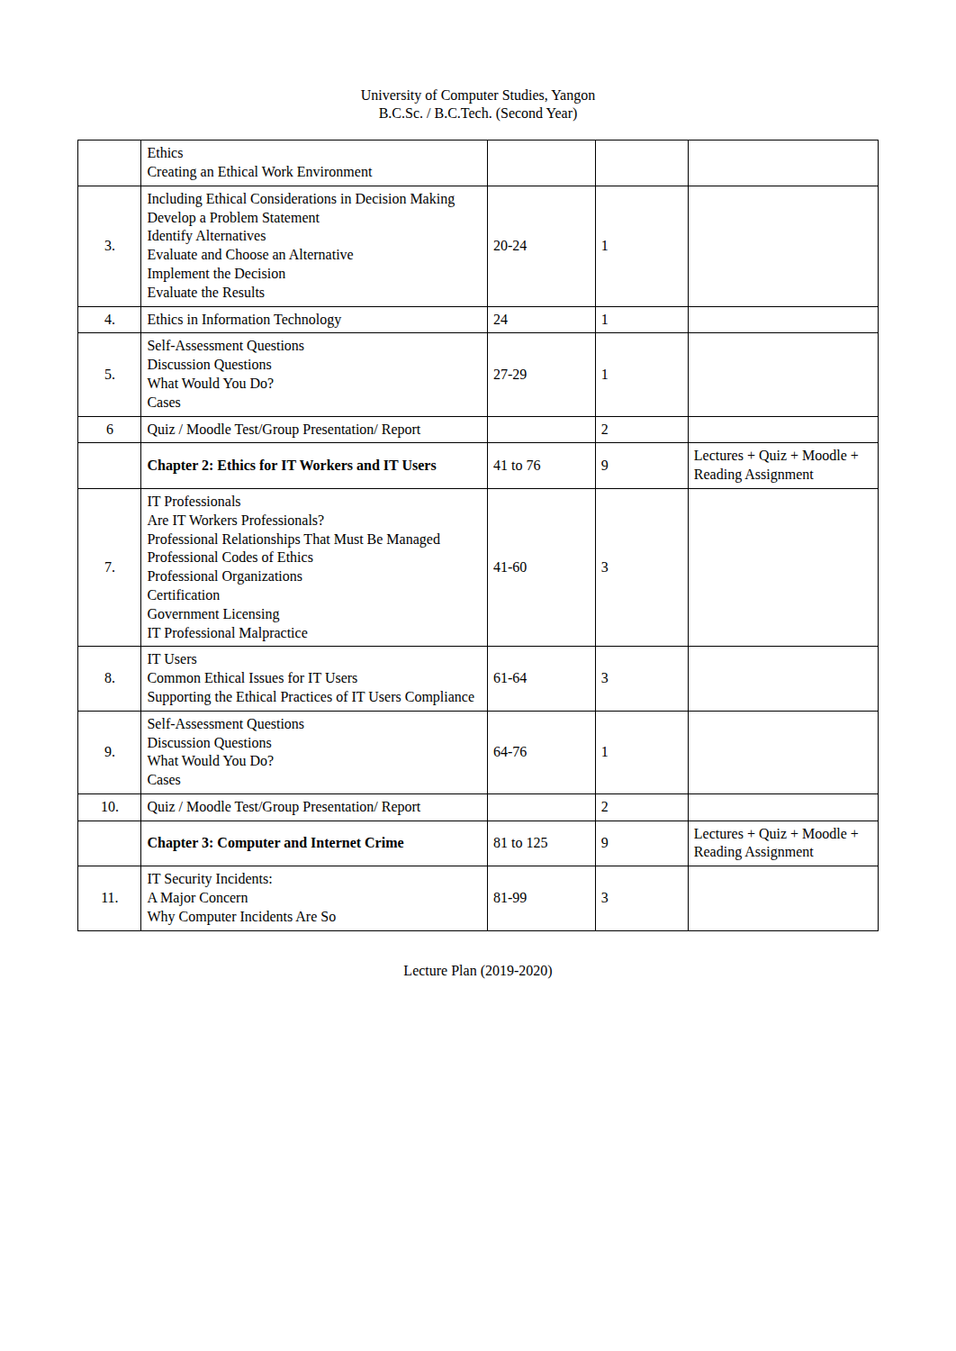University of Computer Studies, Yangon
B.C.Sc. / B.C.Tech. (Second Year)
| | Ethics Creating an Ethical Work Environment | | | |
| 3. | Including Ethical Considerations in Decision Making Develop a Problem Statement Identify Alternatives Evaluate and Choose an Alternative Implement the Decision Evaluate the Results | 20-24 | 1 | |
| 4. | Ethics in Information Technology | 24 | 1 | |
| 5. | Self-Assessment Questions Discussion Questions What Would You Do? Cases | 27-29 | 1 | |
| 6 | Quiz / Moodle Test/Group Presentation/ Report | | 2 | |
| | Chapter 2: Ethics for IT Workers and IT Users | 41 to 76 | 9 | Lectures + Quiz + Moodle + Reading Assignment |
| 7. | IT Professionals Are IT Workers Professionals? Professional Relationships That Must Be Managed Professional Codes of Ethics Professional Organizations Certification Government Licensing IT Professional Malpractice | 41-60 | 3 | |
| 8. | IT Users Common Ethical Issues for IT Users Supporting the Ethical Practices of IT Users Compliance | 61-64 | 3 | |
| 9. | Self-Assessment Questions Discussion Questions What Would You Do? Cases | 64-76 | 1 | |
| 10. | Quiz / Moodle Test/Group Presentation/ Report | | 2 | |
| | Chapter 3: Computer and Internet Crime | 81 to 125 | 9 | Lectures + Quiz + Moodle + Reading Assignment |
| 11. | IT Security Incidents: A Major Concern Why Computer Incidents Are So | 81-99 | 3 | |
Lecture Plan (2019-2020)